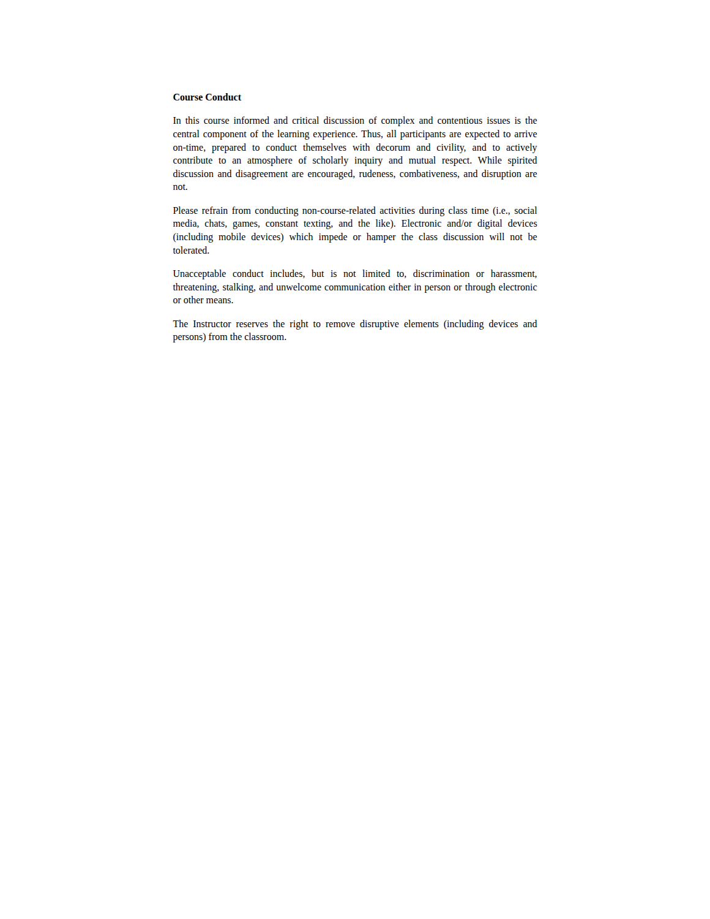Course Conduct
In this course informed and critical discussion of complex and contentious issues is the central component of the learning experience. Thus, all participants are expected to arrive on-time, prepared to conduct themselves with decorum and civility, and to actively contribute to an atmosphere of scholarly inquiry and mutual respect. While spirited discussion and disagreement are encouraged, rudeness, combativeness, and disruption are not.
Please refrain from conducting non-course-related activities during class time (i.e., social media, chats, games, constant texting, and the like). Electronic and/or digital devices (including mobile devices) which impede or hamper the class discussion will not be tolerated.
Unacceptable conduct includes, but is not limited to, discrimination or harassment, threatening, stalking, and unwelcome communication either in person or through electronic or other means.
The Instructor reserves the right to remove disruptive elements (including devices and persons) from the classroom.